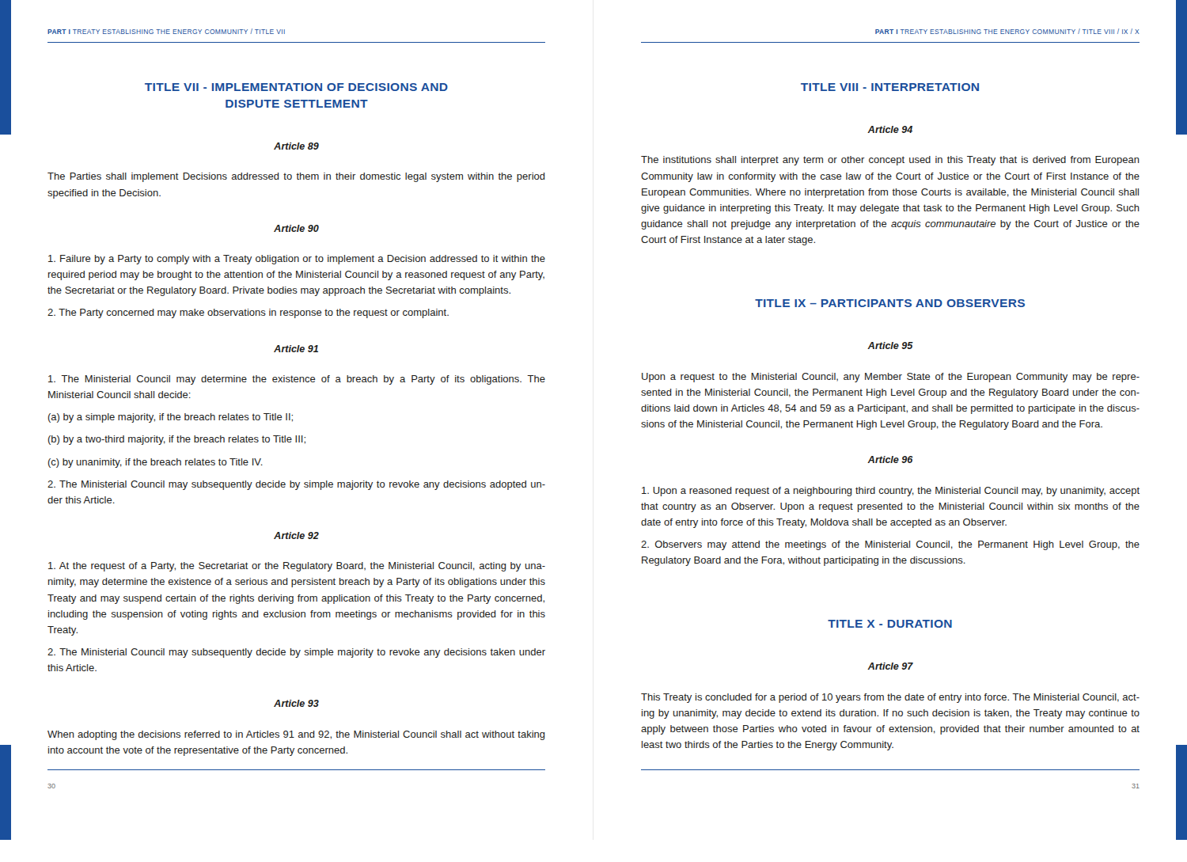PART I TREATY ESTABLISHING THE ENERGY COMMUNITY / TITLE VII
Title VII - Implementation of Decisions and
Dispute Settlement
Article 89
The Parties shall implement Decisions addressed to them in their domestic legal system within the period specified in the Decision.
Article 90
1. Failure by a Party to comply with a Treaty obligation or to implement a Decision addressed to it within the required period may be brought to the attention of the Ministerial Council by a reasoned request of any Party, the Secretariat or the Regulatory Board. Private bodies may approach the Secretariat with complaints.
2. The Party concerned may make observations in response to the request or complaint.
Article 91
1. The Ministerial Council may determine the existence of a breach by a Party of its obligations. The Ministerial Council shall decide:
(a) by a simple majority, if the breach relates to Title II;
(b) by a two-third majority, if the breach relates to Title III;
(c) by unanimity, if the breach relates to Title IV.
2. The Ministerial Council may subsequently decide by simple majority to revoke any decisions adopted under this Article.
Article 92
1. At the request of a Party, the Secretariat or the Regulatory Board, the Ministerial Council, acting by unanimity, may determine the existence of a serious and persistent breach by a Party of its obligations under this Treaty and may suspend certain of the rights deriving from application of this Treaty to the Party concerned, including the suspension of voting rights and exclusion from meetings or mechanisms provided for in this Treaty.
2. The Ministerial Council may subsequently decide by simple majority to revoke any decisions taken under this Article.
Article 93
When adopting the decisions referred to in Articles 91 and 92, the Ministerial Council shall act without taking into account the vote of the representative of the Party concerned.
30
PART I TREATY ESTABLISHING THE ENERGY COMMUNITY / TITLE VIII / IX / X
Title VIII - Interpretation
Article 94
The institutions shall interpret any term or other concept used in this Treaty that is derived from European Community law in conformity with the case law of the Court of Justice or the Court of First Instance of the European Communities. Where no interpretation from those Courts is available, the Ministerial Council shall give guidance in interpreting this Treaty. It may delegate that task to the Permanent High Level Group. Such guidance shall not prejudge any interpretation of the acquis communautaire by the Court of Justice or the Court of First Instance at a later stage.
Title IX – Participants and Observers
Article 95
Upon a request to the Ministerial Council, any Member State of the European Community may be represented in the Ministerial Council, the Permanent High Level Group and the Regulatory Board under the conditions laid down in Articles 48, 54 and 59 as a Participant, and shall be permitted to participate in the discussions of the Ministerial Council, the Permanent High Level Group, the Regulatory Board and the Fora.
Article 96
1. Upon a reasoned request of a neighbouring third country, the Ministerial Council may, by unanimity, accept that country as an Observer. Upon a request presented to the Ministerial Council within six months of the date of entry into force of this Treaty, Moldova shall be accepted as an Observer.
2. Observers may attend the meetings of the Ministerial Council, the Permanent High Level Group, the Regulatory Board and the Fora, without participating in the discussions.
Title X - Duration
Article 97
This Treaty is concluded for a period of 10 years from the date of entry into force. The Ministerial Council, acting by unanimity, may decide to extend its duration. If no such decision is taken, the Treaty may continue to apply between those Parties who voted in favour of extension, provided that their number amounted to at least two thirds of the Parties to the Energy Community.
31